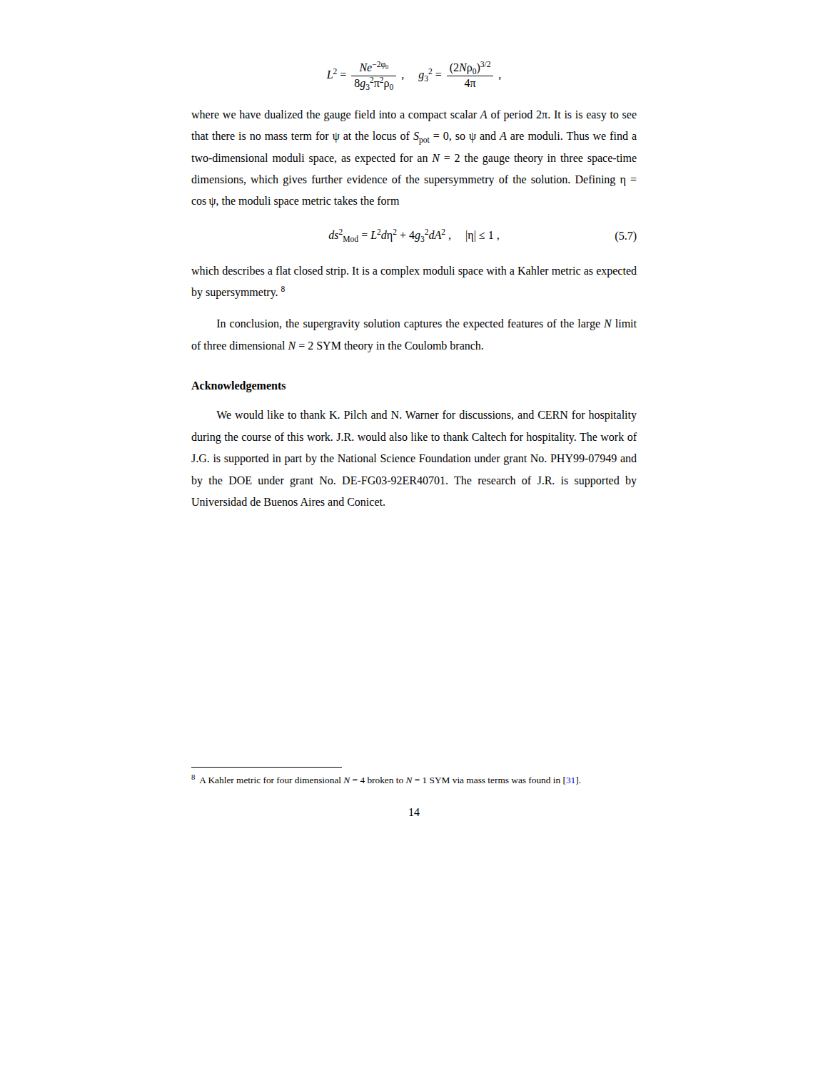L2 = Ne−2φ0 8g32π2ρ0 , g32 = (2Nρ0)3/2 4π ,
where we have dualized the gauge field into a compact scalar A of period 2π. It is is easy to see that there is no mass term for ψ at the locus of Spot = 0, so ψ and A are moduli. Thus we find a two-dimensional moduli space, as expected for an N = 2 the gauge theory in three space-time dimensions, which gives further evidence of the supersymmetry of the solution. Defining η = cos ψ, the moduli space metric takes the form
ds2Mod = L2dη2 + 4g32dA2 , |η| ≤ 1 , (5.7)
which describes a flat closed strip. It is a complex moduli space with a Kahler metric as expected by supersymmetry. 8
In conclusion, the supergravity solution captures the expected features of the large N limit of three dimensional N = 2 SYM theory in the Coulomb branch.
Acknowledgements
We would like to thank K. Pilch and N. Warner for discussions, and CERN for hospitality during the course of this work. J.R. would also like to thank Caltech for hospitality. The work of J.G. is supported in part by the National Science Foundation under grant No. PHY99-07949 and by the DOE under grant No. DE-FG03-92ER40701. The research of J.R. is supported by Universidad de Buenos Aires and Conicet.
8 A Kahler metric for four dimensional N = 4 broken to N = 1 SYM via mass terms was found in [31].
14